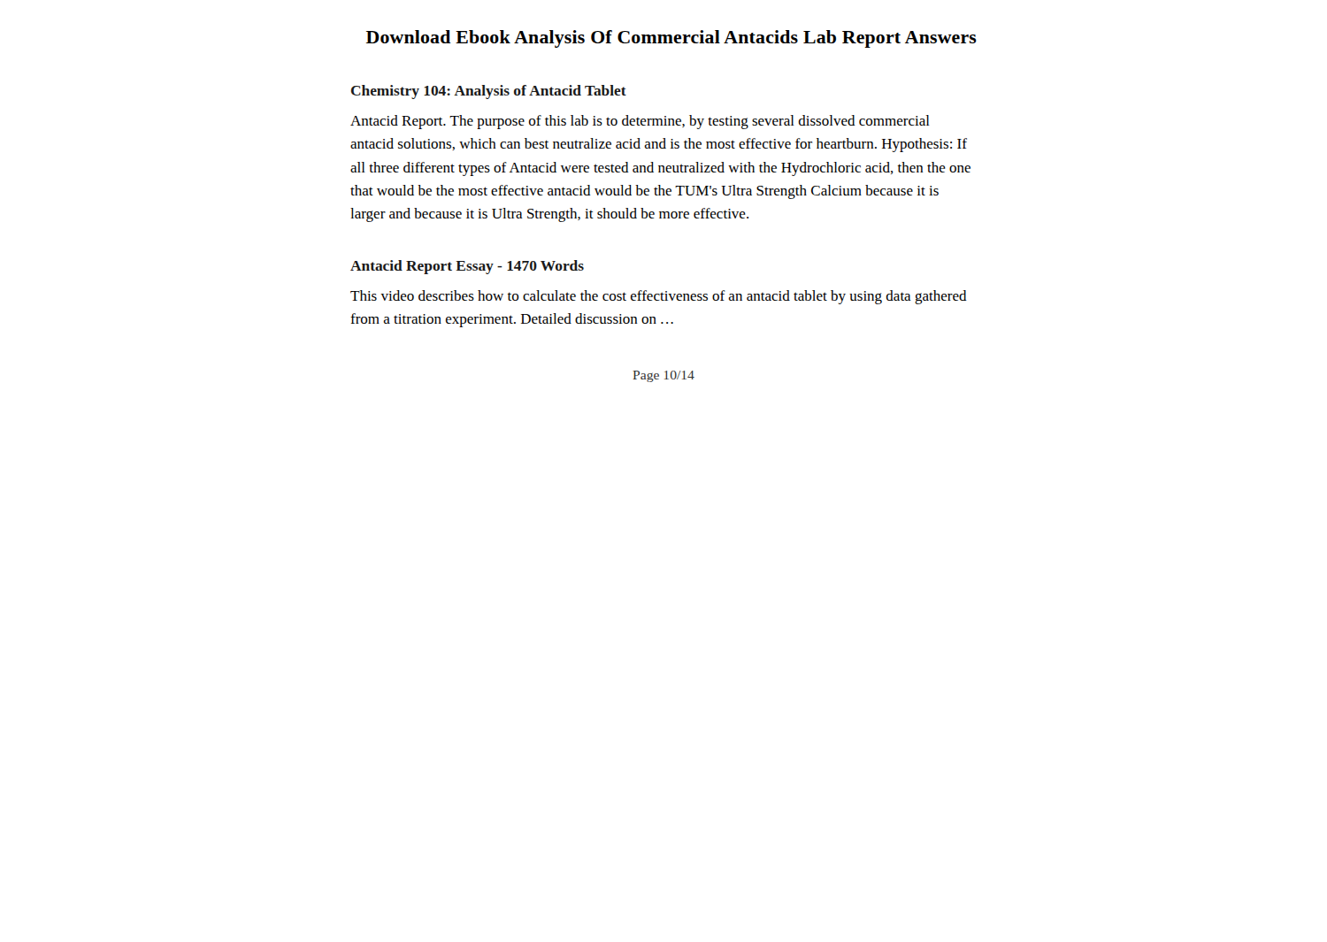Download Ebook Analysis Of Commercial Antacids Lab Report Answers
Chemistry 104: Analysis of Antacid Tablet
Antacid Report. The purpose of this lab is to determine, by testing several dissolved commercial antacid solutions, which can best neutralize acid and is the most effective for heartburn. Hypothesis: If all three different types of Antacid were tested and neutralized with the Hydrochloric acid, then the one that would be the most effective antacid would be the TUM's Ultra Strength Calcium because it is larger and because it is Ultra Strength, it should be more effective.
Antacid Report Essay - 1470 Words
This video describes how to calculate the cost effectiveness of an antacid tablet by using data gathered from a titration experiment. Detailed discussion on ...
Page 10/14